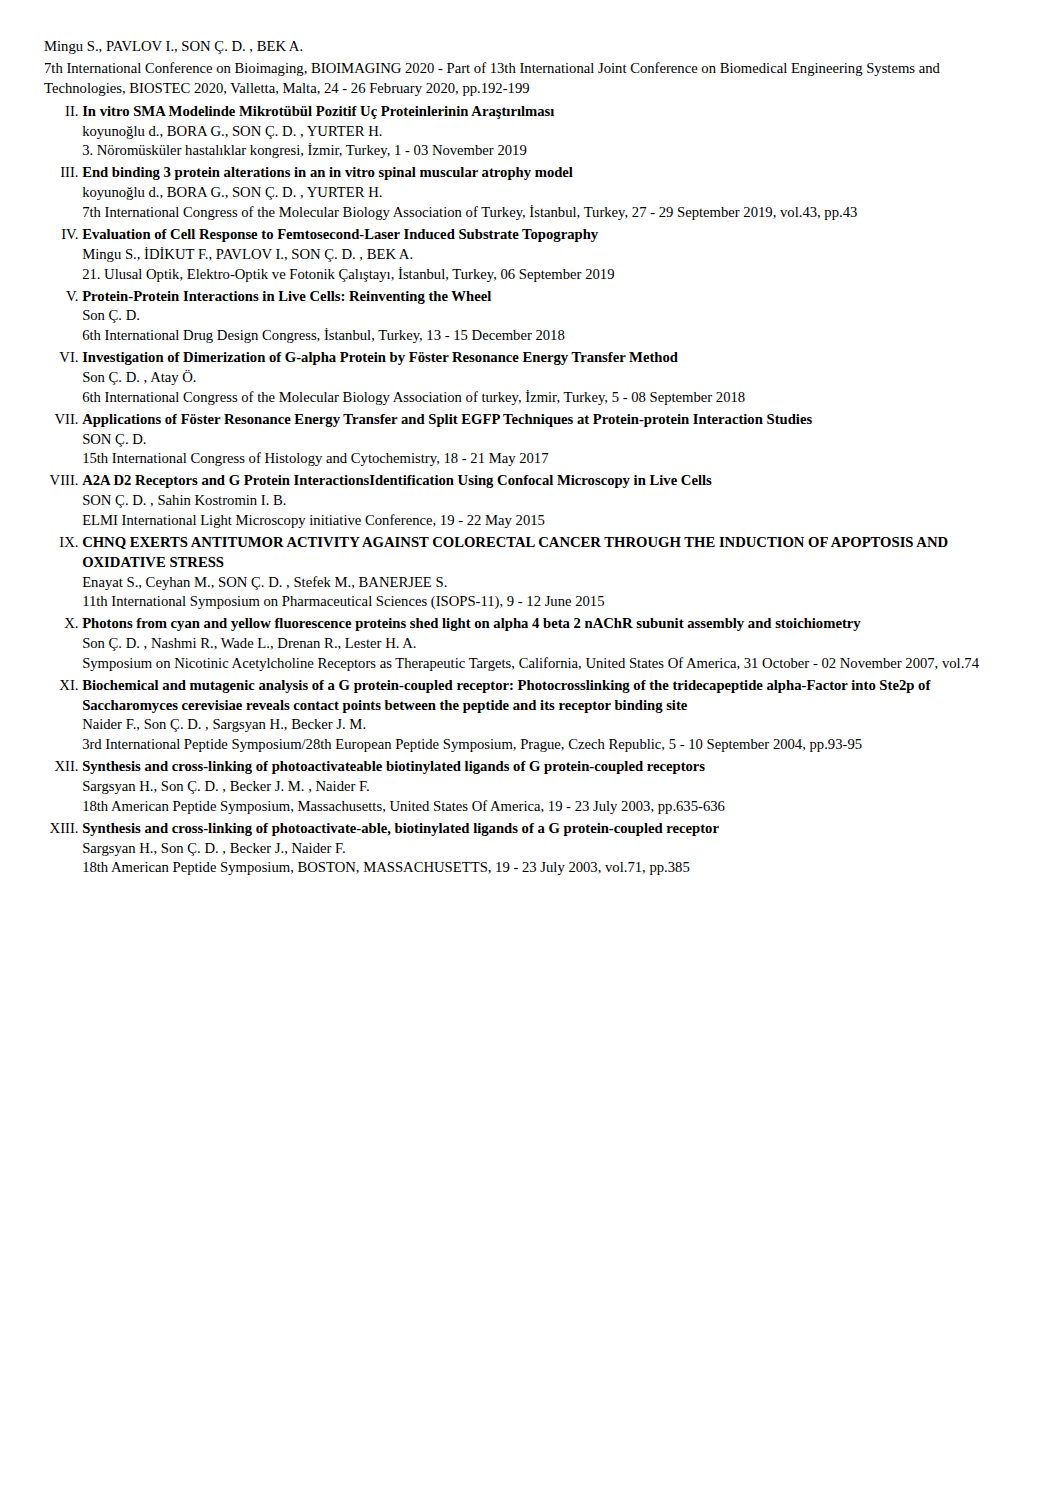Mingu S., PAVLOV I., SON Ç. D. , BEK A.
7th International Conference on Bioimaging, BIOIMAGING 2020 - Part of 13th International Joint Conference on Biomedical Engineering Systems and Technologies, BIOSTEC 2020, Valletta, Malta, 24 - 26 February 2020, pp.192-199
In vitro SMA Modelinde Mikrotübül Pozitif Uç Proteinlerinin Araştırılması
koyunoğlu d., BORA G., SON Ç. D. , YURTER H.
3. Nöromüsküler hastalıklar kongresi, İzmir, Turkey, 1 - 03 November 2019
End binding 3 protein alterations in an in vitro spinal muscular atrophy model
koyunoğlu d., BORA G., SON Ç. D. , YURTER H.
7th International Congress of the Molecular Biology Association of Turkey, İstanbul, Turkey, 27 - 29 September 2019, vol.43, pp.43
Evaluation of Cell Response to Femtosecond-Laser Induced Substrate Topography
Mingu S., İDİKUT F., PAVLOV I., SON Ç. D. , BEK A.
21. Ulusal Optik, Elektro-Optik ve Fotonik Çalıştayı, İstanbul, Turkey, 06 September 2019
Protein-Protein Interactions in Live Cells: Reinventing the Wheel
Son Ç. D.
6th International Drug Design Congress, İstanbul, Turkey, 13 - 15 December 2018
Investigation of Dimerization of G-alpha Protein by Föster Resonance Energy Transfer Method
Son Ç. D. , Atay Ö.
6th International Congress of the Molecular Biology Association of turkey, İzmir, Turkey, 5 - 08 September 2018
Applications of Föster Resonance Energy Transfer and Split EGFP Techniques at Protein-protein Interaction Studies
SON Ç. D.
15th International Congress of Histology and Cytochemistry, 18 - 21 May 2017
A2A D2 Receptors and G Protein InteractionsIdentification Using Confocal Microscopy in Live Cells
SON Ç. D. , Sahin Kostromin I. B.
ELMI International Light Microscopy initiative Conference, 19 - 22 May 2015
CHNQ EXERTS ANTITUMOR ACTIVITY AGAINST COLORECTAL CANCER THROUGH THE INDUCTION OF APOPTOSIS AND OXIDATIVE STRESS
Enayat S., Ceyhan M., SON Ç. D. , Stefek M., BANERJEE S.
11th International Symposium on Pharmaceutical Sciences (ISOPS-11), 9 - 12 June 2015
Photons from cyan and yellow fluorescence proteins shed light on alpha 4 beta 2 nAChR subunit assembly and stoichiometry
Son Ç. D. , Nashmi R., Wade L., Drenan R., Lester H. A.
Symposium on Nicotinic Acetylcholine Receptors as Therapeutic Targets, California, United States Of America, 31 October - 02 November 2007, vol.74
Biochemical and mutagenic analysis of a G protein-coupled receptor: Photocrosslinking of the tridecapeptide alpha-Factor into Ste2p of Saccharomyces cerevisiae reveals contact points between the peptide and its receptor binding site
Naider F., Son Ç. D. , Sargsyan H., Becker J. M.
3rd International Peptide Symposium/28th European Peptide Symposium, Prague, Czech Republic, 5 - 10 September 2004, pp.93-95
Synthesis and cross-linking of photoactivateable biotinylated ligands of G protein-coupled receptors
Sargsyan H., Son Ç. D. , Becker J. M. , Naider F.
18th American Peptide Symposium, Massachusetts, United States Of America, 19 - 23 July 2003, pp.635-636
Synthesis and cross-linking of photoactivate-able, biotinylated ligands of a G protein-coupled receptor
Sargsyan H., Son Ç. D. , Becker J., Naider F.
18th American Peptide Symposium, BOSTON, MASSACHUSETTS, 19 - 23 July 2003, vol.71, pp.385